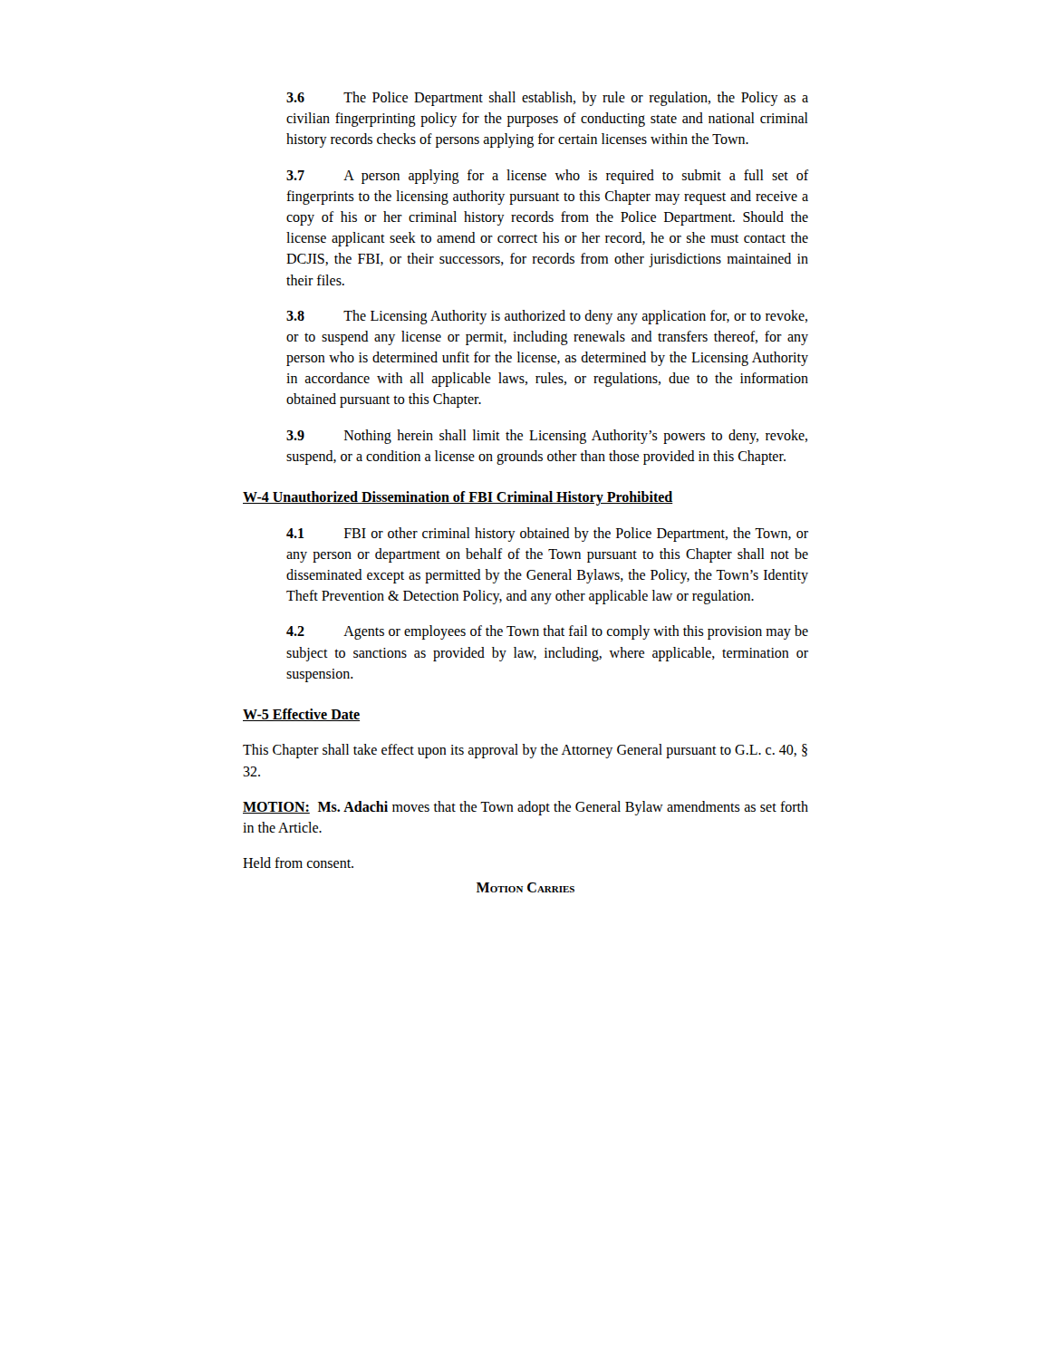3.6 The Police Department shall establish, by rule or regulation, the Policy as a civilian fingerprinting policy for the purposes of conducting state and national criminal history records checks of persons applying for certain licenses within the Town.
3.7 A person applying for a license who is required to submit a full set of fingerprints to the licensing authority pursuant to this Chapter may request and receive a copy of his or her criminal history records from the Police Department. Should the license applicant seek to amend or correct his or her record, he or she must contact the DCJIS, the FBI, or their successors, for records from other jurisdictions maintained in their files.
3.8 The Licensing Authority is authorized to deny any application for, or to revoke, or to suspend any license or permit, including renewals and transfers thereof, for any person who is determined unfit for the license, as determined by the Licensing Authority in accordance with all applicable laws, rules, or regulations, due to the information obtained pursuant to this Chapter.
3.9 Nothing herein shall limit the Licensing Authority’s powers to deny, revoke, suspend, or a condition a license on grounds other than those provided in this Chapter.
W-4 Unauthorized Dissemination of FBI Criminal History Prohibited
4.1 FBI or other criminal history obtained by the Police Department, the Town, or any person or department on behalf of the Town pursuant to this Chapter shall not be disseminated except as permitted by the General Bylaws, the Policy, the Town’s Identity Theft Prevention & Detection Policy, and any other applicable law or regulation.
4.2 Agents or employees of the Town that fail to comply with this provision may be subject to sanctions as provided by law, including, where applicable, termination or suspension.
W-5 Effective Date
This Chapter shall take effect upon its approval by the Attorney General pursuant to G.L. c. 40, § 32.
MOTION: Ms. Adachi moves that the Town adopt the General Bylaw amendments as set forth in the Article.
Held from consent.
Motion Carries